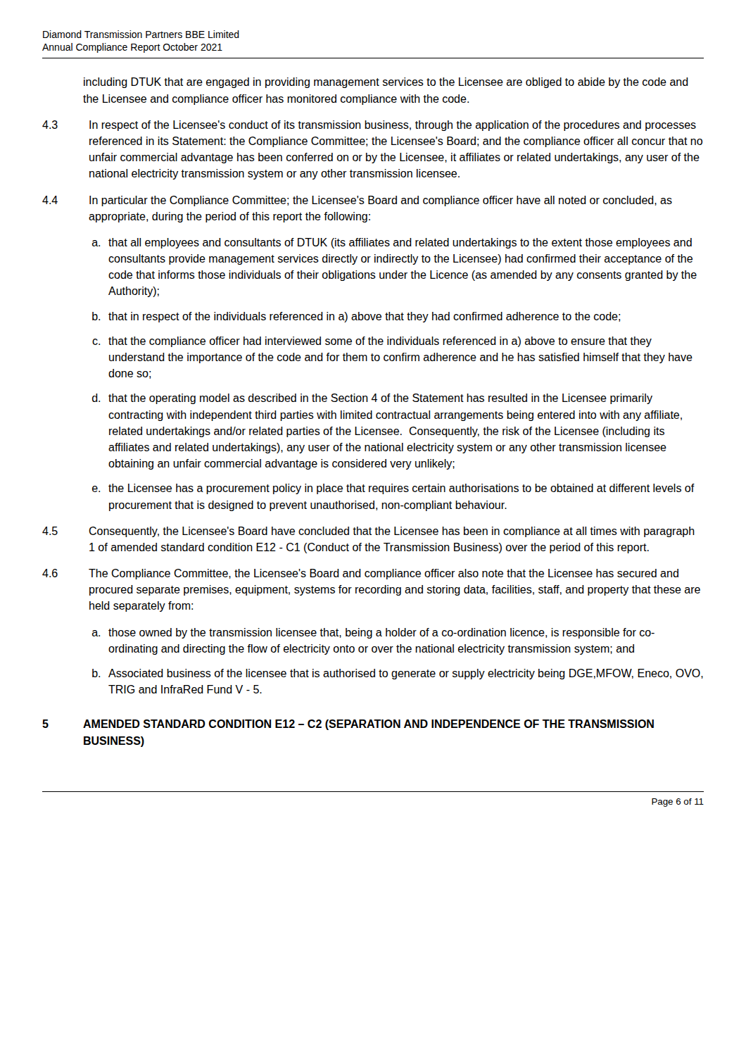Diamond Transmission Partners BBE Limited
Annual Compliance Report October 2021
including DTUK that are engaged in providing management services to the Licensee are obliged to abide by the code and the Licensee and compliance officer has monitored compliance with the code.
4.3
In respect of the Licensee's conduct of its transmission business, through the application of the procedures and processes referenced in its Statement: the Compliance Committee; the Licensee's Board; and the compliance officer all concur that no unfair commercial advantage has been conferred on or by the Licensee, it affiliates or related undertakings, any user of the national electricity transmission system or any other transmission licensee.
4.4
In particular the Compliance Committee; the Licensee's Board and compliance officer have all noted or concluded, as appropriate, during the period of this report the following:
that all employees and consultants of DTUK (its affiliates and related undertakings to the extent those employees and consultants provide management services directly or indirectly to the Licensee) had confirmed their acceptance of the code that informs those individuals of their obligations under the Licence (as amended by any consents granted by the Authority);
that in respect of the individuals referenced in a) above that they had confirmed adherence to the code;
that the compliance officer had interviewed some of the individuals referenced in a) above to ensure that they understand the importance of the code and for them to confirm adherence and he has satisfied himself that they have done so;
that the operating model as described in the Section 4 of the Statement has resulted in the Licensee primarily contracting with independent third parties with limited contractual arrangements being entered into with any affiliate, related undertakings and/or related parties of the Licensee. Consequently, the risk of the Licensee (including its affiliates and related undertakings), any user of the national electricity system or any other transmission licensee obtaining an unfair commercial advantage is considered very unlikely;
the Licensee has a procurement policy in place that requires certain authorisations to be obtained at different levels of procurement that is designed to prevent unauthorised, non-compliant behaviour.
4.5
Consequently, the Licensee's Board have concluded that the Licensee has been in compliance at all times with paragraph 1 of amended standard condition E12 - C1 (Conduct of the Transmission Business) over the period of this report.
4.6
The Compliance Committee, the Licensee's Board and compliance officer also note that the Licensee has secured and procured separate premises, equipment, systems for recording and storing data, facilities, staff, and property that these are held separately from:
those owned by the transmission licensee that, being a holder of a co-ordination licence, is responsible for co-ordinating and directing the flow of electricity onto or over the national electricity transmission system; and
Associated business of the licensee that is authorised to generate or supply electricity being DGE,MFOW, Eneco, OVO, TRIG and InfraRed Fund V - 5.
5
AMENDED STANDARD CONDITION E12 – C2 (SEPARATION AND INDEPENDENCE OF THE TRANSMISSION BUSINESS)
Page 6 of 11